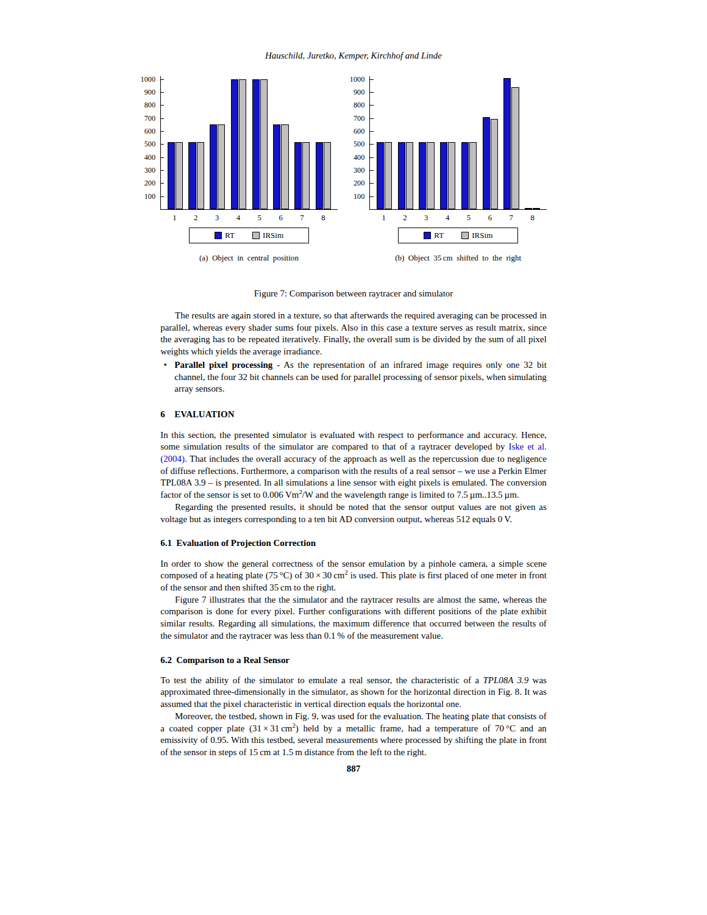Hauschild, Juretko, Kemper, Kirchhof and Linde
1000 900 800 700 600 500 400 300 200 100
1234 5678
RT
IRSim
(a) Object in central position
1000 900 800 700 600 500 400 300 200 100
1234 5678
RT
IRSim
(b) Object 35 cm shifted to the right
Figure 7: Comparison between raytracer and simulator
The results are again stored in a texture, so that afterwards the required averaging can be processed in parallel, whereas every shader sums four pixels. Also in this case a texture serves as result matrix, since the averaging has to be repeated iteratively. Finally, the overall sum is be divided by the sum of all pixel weights which yields the average irradiance.
Parallel pixel processing - As the representation of an infrared image requires only one 32 bit channel, the four 32 bit channels can be used for parallel processing of sensor pixels, when simulating array sensors.
6 EVALUATION
In this section, the presented simulator is evaluated with respect to performance and accuracy. Hence, some simulation results of the simulator are compared to that of a raytracer developed by Iske et al. (2004). That includes the overall accuracy of the approach as well as the repercussion due to negligence of diffuse reflections. Furthermore, a comparison with the results of a real sensor – we use a Perkin Elmer TPL08A 3.9 – is presented. In all simulations a line sensor with eight pixels is emulated. The conversion factor of the sensor is set to 0.006 Vm2/W and the wavelength range is limited to 7.5 µm..13.5 µm.
Regarding the presented results, it should be noted that the sensor output values are not given as voltage but as integers corresponding to a ten bit AD conversion output, whereas 512 equals 0 V.
6.1 Evaluation of Projection Correction
In order to show the general correctness of the sensor emulation by a pinhole camera, a simple scene composed of a heating plate (75 °C) of 30 × 30 cm2 is used. This plate is first placed of one meter in front of the sensor and then shifted 35 cm to the right.
Figure 7 illustrates that the the simulator and the raytracer results are almost the same, whereas the comparison is done for every pixel. Further configurations with different positions of the plate exhibit similar results. Regarding all simulations, the maximum difference that occurred between the results of the simulator and the raytracer was less than 0.1 % of the measurement value.
6.2 Comparison to a Real Sensor
To test the ability of the simulator to emulate a real sensor, the characteristic of a TPL08A 3.9 was approximated three-dimensionally in the simulator, as shown for the horizontal direction in Fig. 8. It was assumed that the pixel characteristic in vertical direction equals the horizontal one.
Moreover, the testbed, shown in Fig. 9, was used for the evaluation. The heating plate that consists of a coated copper plate (31 × 31 cm2) held by a metallic frame, had a temperature of 70 °C and an emissivity of 0.95. With this testbed, several measurements where processed by shifting the plate in front of the sensor in steps of 15 cm at 1.5 m distance from the left to the right.
887